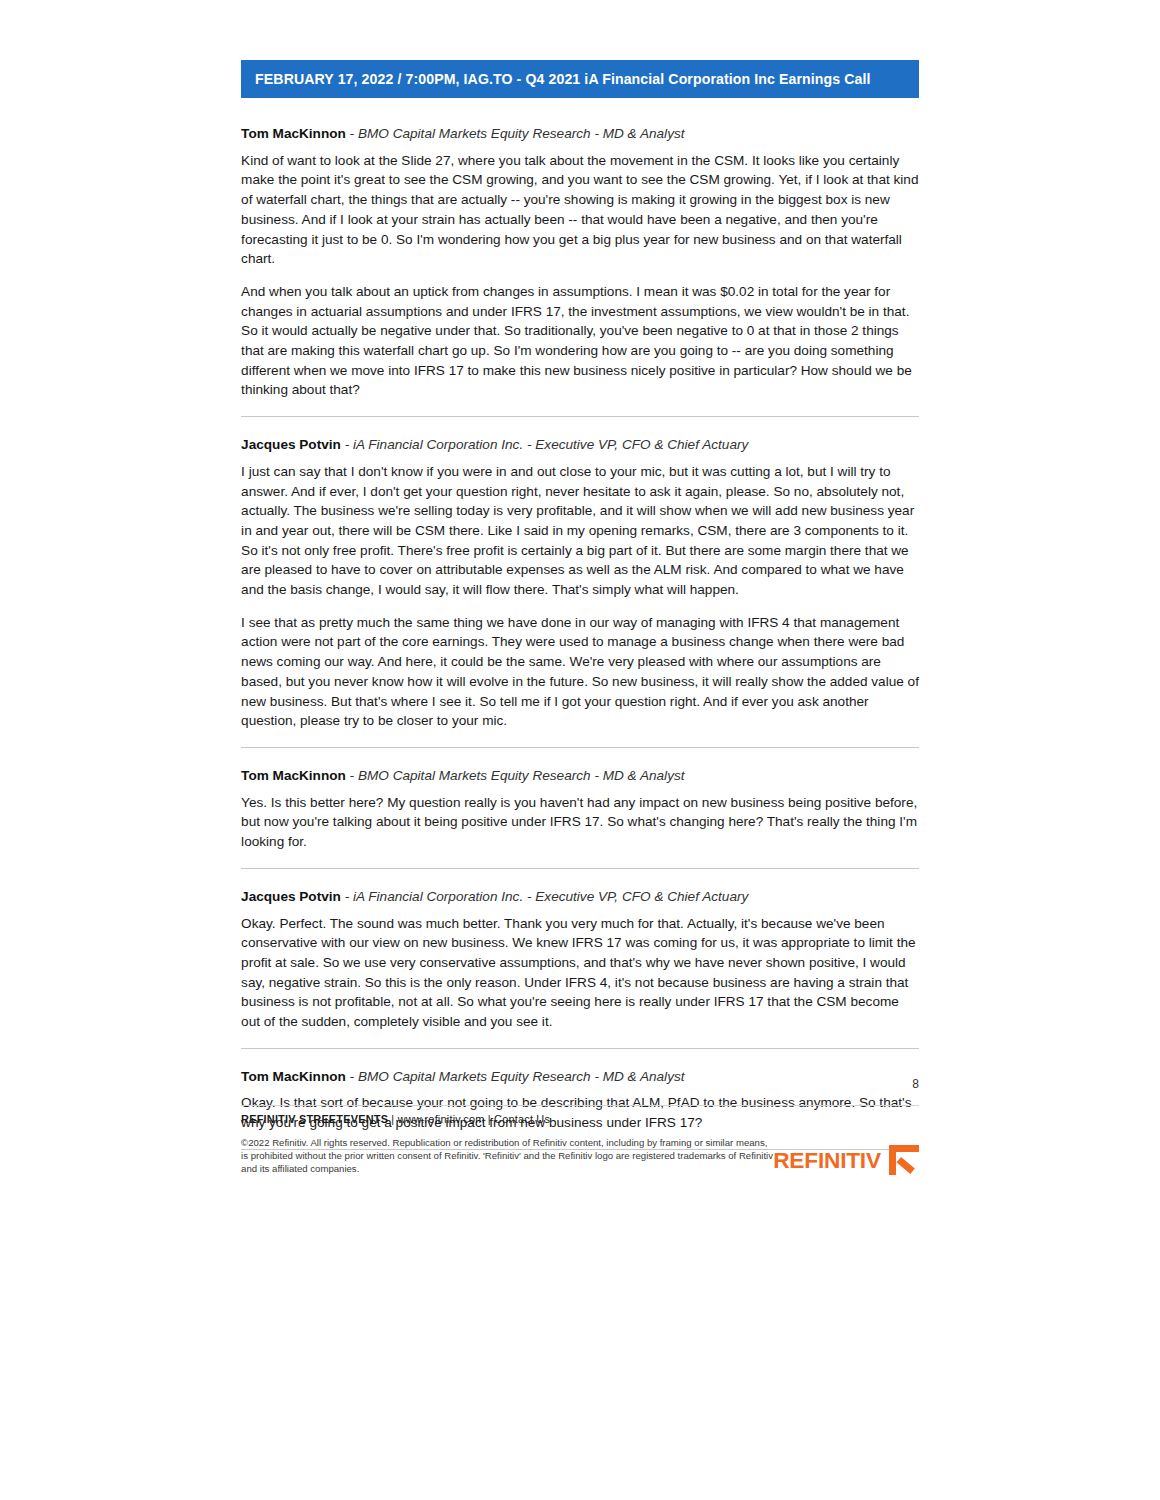FEBRUARY 17, 2022 / 7:00PM, IAG.TO - Q4 2021 iA Financial Corporation Inc Earnings Call
Tom MacKinnon - BMO Capital Markets Equity Research - MD & Analyst
Kind of want to look at the Slide 27, where you talk about the movement in the CSM. It looks like you certainly make the point it's great to see the CSM growing, and you want to see the CSM growing. Yet, if I look at that kind of waterfall chart, the things that are actually -- you're showing is making it growing in the biggest box is new business. And if I look at your strain has actually been -- that would have been a negative, and then you're forecasting it just to be 0. So I'm wondering how you get a big plus year for new business and on that waterfall chart.
And when you talk about an uptick from changes in assumptions. I mean it was $0.02 in total for the year for changes in actuarial assumptions and under IFRS 17, the investment assumptions, we view wouldn't be in that. So it would actually be negative under that. So traditionally, you've been negative to 0 at that in those 2 things that are making this waterfall chart go up. So I'm wondering how are you going to -- are you doing something different when we move into IFRS 17 to make this new business nicely positive in particular? How should we be thinking about that?
Jacques Potvin - iA Financial Corporation Inc. - Executive VP, CFO & Chief Actuary
I just can say that I don't know if you were in and out close to your mic, but it was cutting a lot, but I will try to answer. And if ever, I don't get your question right, never hesitate to ask it again, please. So no, absolutely not, actually. The business we're selling today is very profitable, and it will show when we will add new business year in and year out, there will be CSM there. Like I said in my opening remarks, CSM, there are 3 components to it. So it's not only free profit. There's free profit is certainly a big part of it. But there are some margin there that we are pleased to have to cover on attributable expenses as well as the ALM risk. And compared to what we have and the basis change, I would say, it will flow there. That's simply what will happen.
I see that as pretty much the same thing we have done in our way of managing with IFRS 4 that management action were not part of the core earnings. They were used to manage a business change when there were bad news coming our way. And here, it could be the same. We're very pleased with where our assumptions are based, but you never know how it will evolve in the future. So new business, it will really show the added value of new business. But that's where I see it. So tell me if I got your question right. And if ever you ask another question, please try to be closer to your mic.
Tom MacKinnon - BMO Capital Markets Equity Research - MD & Analyst
Yes. Is this better here? My question really is you haven't had any impact on new business being positive before, but now you're talking about it being positive under IFRS 17. So what's changing here? That's really the thing I'm looking for.
Jacques Potvin - iA Financial Corporation Inc. - Executive VP, CFO & Chief Actuary
Okay. Perfect. The sound was much better. Thank you very much for that. Actually, it's because we've been conservative with our view on new business. We knew IFRS 17 was coming for us, it was appropriate to limit the profit at sale. So we use very conservative assumptions, and that's why we have never shown positive, I would say, negative strain. So this is the only reason. Under IFRS 4, it's not because business are having a strain that business is not profitable, not at all. So what you're seeing here is really under IFRS 17 that the CSM become out of the sudden, completely visible and you see it.
Tom MacKinnon - BMO Capital Markets Equity Research - MD & Analyst
Okay. Is that sort of because your not going to be describing that ALM, PfAD to the business anymore. So that's why you're going to get a positive impact from new business under IFRS 17?
8
REFINITIV STREETEVENTS | www.refinitiv.com | Contact Us
©2022 Refinitiv. All rights reserved. Republication or redistribution of Refinitiv content, including by framing or similar means, is prohibited without the prior written consent of Refinitiv. 'Refinitiv' and the Refinitiv logo are registered trademarks of Refinitiv and its affiliated companies.
REFINITIV